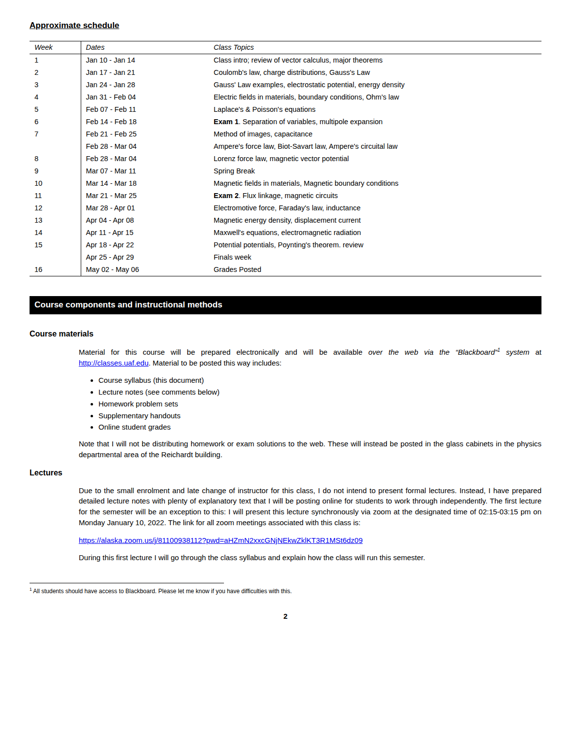Approximate schedule
| Week | Dates | Class Topics |
| --- | --- | --- |
| 1 | Jan 10 - Jan 14 | Class intro; review of vector calculus, major theorems |
| 2 | Jan 17 - Jan 21 | Coulomb's law, charge distributions, Gauss's Law |
| 3 | Jan 24 - Jan 28 | Gauss' Law examples, electrostatic potential, energy density |
| 4 | Jan 31 - Feb 04 | Electric fields in materials, boundary conditions, Ohm's law |
| 5 | Feb 07 - Feb 11 | Laplace's & Poisson's equations |
| 6 | Feb 14 - Feb 18 | Exam 1 . Separation of variables, multipole expansion |
| 7 | Feb 21 - Feb 25 | Method of images, capacitance |
| | Feb 28 - Mar 04 | Ampere's force law, Biot-Savart law, Ampere's circuital law |
| 8 | Feb 28 - Mar 04 | Lorenz force law, magnetic vector potential |
| 9 | Mar 07 - Mar 11 | Spring Break |
| 10 | Mar 14 - Mar 18 | Magnetic fields in materials, Magnetic boundary conditions |
| 11 | Mar 21 - Mar 25 | Exam 2 . Flux linkage, magnetic circuits |
| 12 | Mar 28 - Apr 01 | Electromotive force, Faraday's law, inductance |
| 13 | Apr 04 - Apr 08 | Magnetic energy density, displacement current |
| 14 | Apr 11 - Apr 15 | Maxwell's equations, electromagnetic radiation |
| 15 | Apr 18 - Apr 22 | Potential potentials, Poynting's theorem. review |
| | Apr 25 - Apr 29 | Finals week |
| 16 | May 02 - May 06 | Grades Posted |
Course components and instructional methods
Course materials
Material for this course will be prepared electronically and will be available over the web via the “Blackboard”1 system at http://classes.uaf.edu. Material to be posted this way includes:
Course syllabus (this document)
Lecture notes (see comments below)
Homework problem sets
Supplementary handouts
Online student grades
Note that I will not be distributing homework or exam solutions to the web. These will instead be posted in the glass cabinets in the physics departmental area of the Reichardt building.
Lectures
Due to the small enrolment and late change of instructor for this class, I do not intend to present formal lectures. Instead, I have prepared detailed lecture notes with plenty of explanatory text that I will be posting online for students to work through independently. The first lecture for the semester will be an exception to this: I will present this lecture synchronously via zoom at the designated time of 02:15-03:15 pm on Monday January 10, 2022. The link for all zoom meetings associated with this class is:
https://alaska.zoom.us/j/81100938112?pwd=aHZmN2xxcGNjNEkwZklKT3R1MSt6dz09
During this first lecture I will go through the class syllabus and explain how the class will run this semester.
1 All students should have access to Blackboard. Please let me know if you have difficulties with this.
2